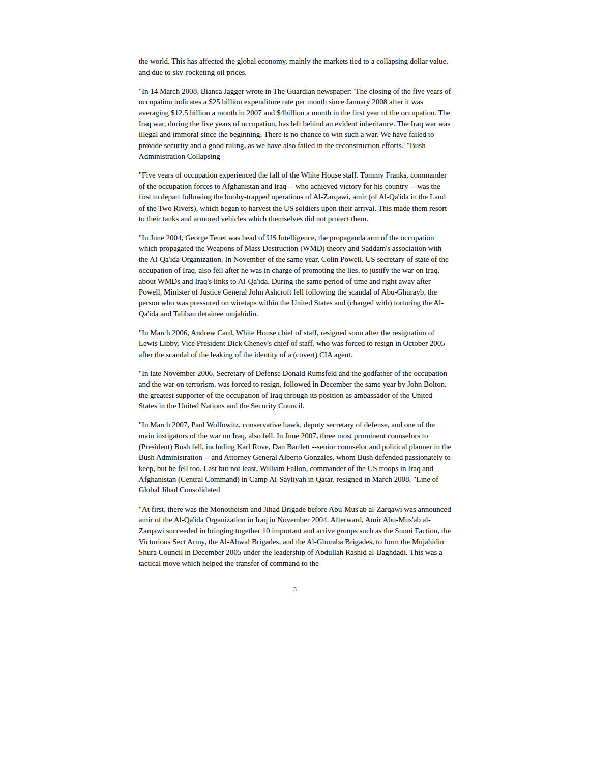the world. This has affected the global economy, mainly the markets tied to a collapsing dollar value, and due to sky-rocketing oil prices.
"In 14 March 2008, Bianca Jagger wrote in The Guardian newspaper: 'The closing of the five years of occupation indicates a $25 billion expenditure rate per month since January 2008 after it was averaging $12.5 billion a month in 2007 and $4billion a month in the first year of the occupation. The Iraq war, during the five years of occupation, has left behind an evident inheritance. The Iraq war was illegal and immoral since the beginning. There is no chance to win such a war. We have failed to provide security and a good ruling, as we have also failed in the reconstruction efforts.' "Bush Administration Collapsing
"Five years of occupation experienced the fall of the White House staff. Tommy Franks, commander of the occupation forces to Afghanistan and Iraq -- who achieved victory for his country -- was the first to depart following the booby-trapped operations of Al-Zarqawi, amir (of Al-Qa'ida in the Land of the Two Rivers), which began to harvest the US soldiers upon their arrival. This made them resort to their tanks and armored vehicles which themselves did not protect them.
"In June 2004, George Tenet was head of US Intelligence, the propaganda arm of the occupation which propagated the Weapons of Mass Destruction (WMD) theory and Saddam's association with the Al-Qa'ida Organization. In November of the same year, Colin Powell, US secretary of state of the occupation of Iraq, also fell after he was in charge of promoting the lies, to justify the war on Iraq, about WMDs and Iraq's links to Al-Qa'ida. During the same period of time and right away after Powell, Minister of Justice General John Ashcroft fell following the scandal of Abu-Ghurayb, the person who was pressured on wiretaps within the United States and (charged with) torturing the Al-Qa'ida and Taliban detainee mujahidin.
"In March 2006, Andrew Card, White House chief of staff, resigned soon after the resignation of Lewis Libby, Vice President Dick Cheney's chief of staff, who was forced to resign in October 2005 after the scandal of the leaking of the identity of a (covert) CIA agent.
"In late November 2006, Secretary of Defense Donald Rumsfeld and the godfather of the occupation and the war on terrorism, was forced to resign, followed in December the same year by John Bolton, the greatest supporter of the occupation of Iraq through its position as ambassador of the United States in the United Nations and the Security Council.
"In March 2007, Paul Wolfowitz, conservative hawk, deputy secretary of defense, and one of the main instigators of the war on Iraq, also fell. In June 2007, three most prominent counselors to (President) Bush fell, including Karl Rove, Dan Bartlett --senior counselor and political planner in the Bush Administration -- and Attorney General Alberto Gonzales, whom Bush defended passionately to keep, but he fell too. Last but not least, William Fallon, commander of the US troops in Iraq and Afghanistan (Central Command) in Camp Al-Sayliyah in Qatar, resigned in March 2008. "Line of Global Jihad Consolidated
"At first, there was the Monotheism and Jihad Brigade before Abu-Mus'ab al-Zarqawi was announced amir of the Al-Qa'ida Organization in Iraq in November 2004. Afterward, Amir Abu-Mus'ab al-Zarqawi succeeded in bringing together 10 important and active groups such as the Sunni Faction, the Victorious Sect Army, the Al-Ahwal Brigades, and the Al-Ghuraba Brigades, to form the Mujahidin Shura Council in December 2005 under the leadership of Abdullah Rashid al-Baghdadi. This was a tactical move which helped the transfer of command to the
3